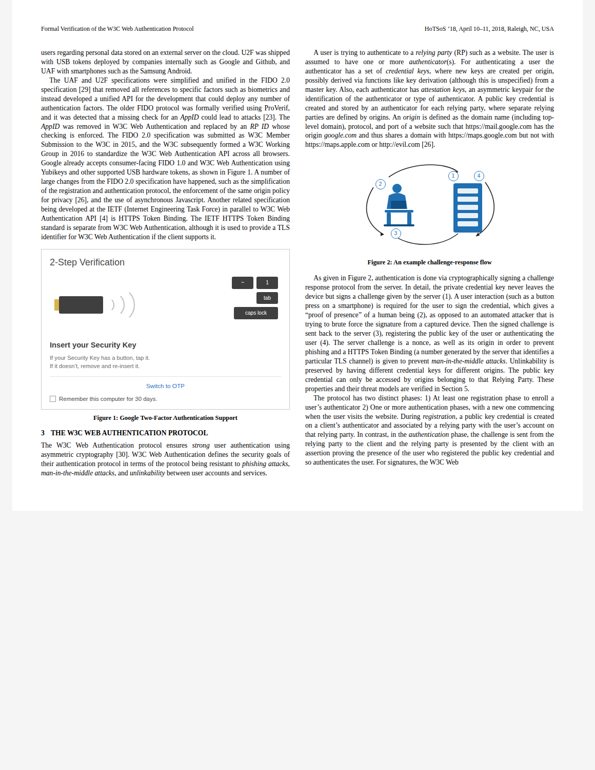Formal Verification of the W3C Web Authentication Protocol
HoTSoS ’18, April 10–11, 2018, Raleigh, NC, USA
users regarding personal data stored on an external server on the cloud. U2F was shipped with USB tokens deployed by companies internally such as Google and Github, and UAF with smartphones such as the Samsung Android.
The UAF and U2F specifications were simplified and unified in the FIDO 2.0 specification [29] that removed all references to specific factors such as biometrics and instead developed a unified API for the development that could deploy any number of authentication factors. The older FIDO protocol was formally verified using ProVerif, and it was detected that a missing check for an AppID could lead to attacks [23]. The AppID was removed in W3C Web Authentication and replaced by an RP ID whose checking is enforced. The FIDO 2.0 specification was submitted as W3C Member Submission to the W3C in 2015, and the W3C subsequently formed a W3C Working Group in 2016 to standardize the W3C Web Authentication API across all browsers. Google already accepts consumer-facing FIDO 1.0 and W3C Web Authentication using Yubikeys and other supported USB hardware tokens, as shown in Figure 1. A number of large changes from the FIDO 2.0 specification have happened, such as the simplification of the registration and authentication protocol, the enforcement of the same origin policy for privacy [26], and the use of asynchronous Javascript. Another related specification being developed at the IETF (Internet Engineering Task Force) in parallel to W3C Web Authentication API [4] is HTTPS Token Binding. The IETF HTTPS Token Binding standard is separate from W3C Web Authentication, although it is used to provide a TLS identifier for W3C Web Authentication if the client supports it.
2-Step Verification
~1
tab
caps lock
Insert your Security Key
If your Security Key has a button, tap it.
If it doesn’t, remove and re-insert it.
Switch to OTP
Remember this computer for 30 days.
Figure 1: Google Two-Factor Authentication Support
3 The W3C Web Authentication Protocol
The W3C Web Authentication protocol ensures strong user authentication using asymmetric cryptography [30]. W3C Web Authentication defines the security goals of their authentication protocol in terms of the protocol being resistant to phishing attacks, man-in-the-middle attacks, and unlinkability between user accounts and services.
A user is trying to authenticate to a relying party (RP) such as a website. The user is assumed to have one or more authenticator(s). For authenticating a user the authenticator has a set of credential keys, where new keys are created per origin, possibly derived via functions like key derivation (although this is unspecified) from a master key. Also, each authenticator has attestation keys, an asymmetric keypair for the identification of the authenticator or type of authenticator. A public key credential is created and stored by an authenticator for each relying party, where separate relying parties are defined by origins. An origin is defined as the domain name (including top-level domain), protocol, and port of a website such that https://mail.google.com has the origin google.com and thus shares a domain with https://maps.google.com but not with https://maps.apple.com or http://evil.com [26].
1
2
3
4
Figure 2: An example challenge-response flow
As given in Figure 2, authentication is done via cryptographically signing a challenge response protocol from the server. In detail, the private credential key never leaves the device but signs a challenge given by the server (1). A user interaction (such as a button press on a smartphone) is required for the user to sign the credential, which gives a “proof of presence” of a human being (2), as opposed to an automated attacker that is trying to brute force the signature from a captured device. Then the signed challenge is sent back to the server (3), registering the public key of the user or authenticating the user (4). The server challenge is a nonce, as well as its origin in order to prevent phishing and a HTTPS Token Binding (a number generated by the server that identifies a particular TLS channel) is given to prevent man-in-the-middle attacks. Unlinkability is preserved by having different credential keys for different origins. The public key credential can only be accessed by origins belonging to that Relying Party. These properties and their threat models are verified in Section 5.
The protocol has two distinct phases: 1) At least one registration phase to enroll a user’s authenticator 2) One or more authentication phases, with a new one commencing when the user visits the website. During registration, a public key credential is created on a client’s authenticator and associated by a relying party with the user’s account on that relying party. In contrast, in the authentication phase, the challenge is sent from the relying party to the client and the relying party is presented by the client with an assertion proving the presence of the user who registered the public key credential and so authenticates the user. For signatures, the W3C Web